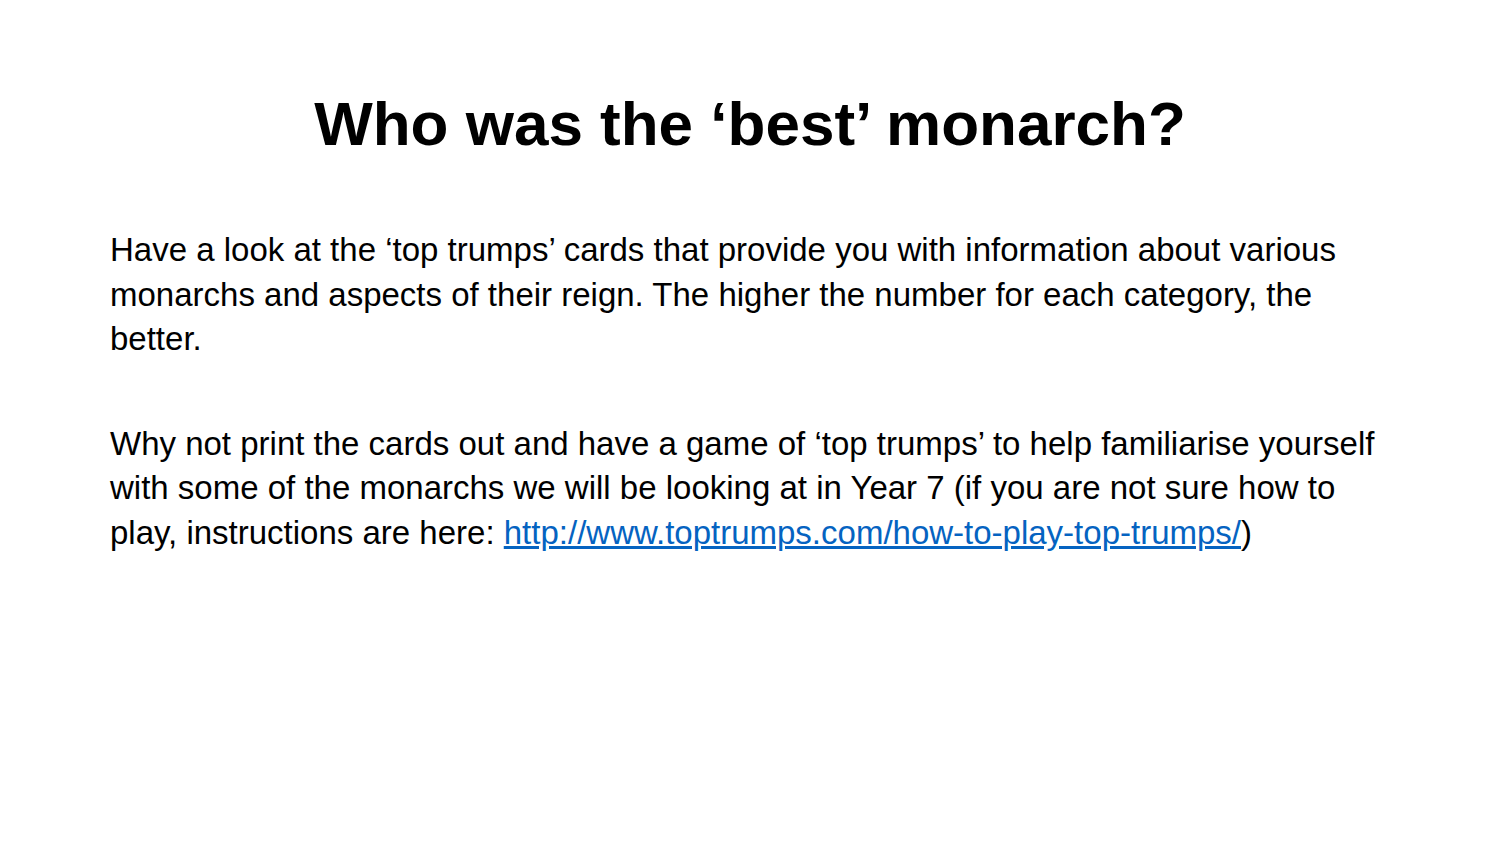Who was the ‘best’ monarch?
Have a look at the ‘top trumps’ cards that provide you with information about various monarchs and aspects of their reign. The higher the number for each category, the better.
Why not print the cards out and have a game of ‘top trumps’ to help familiarise yourself with some of the monarchs we will be looking at in Year 7 (if you are not sure how to play, instructions are here: http://www.toptrumps.com/how-to-play-top-trumps/)